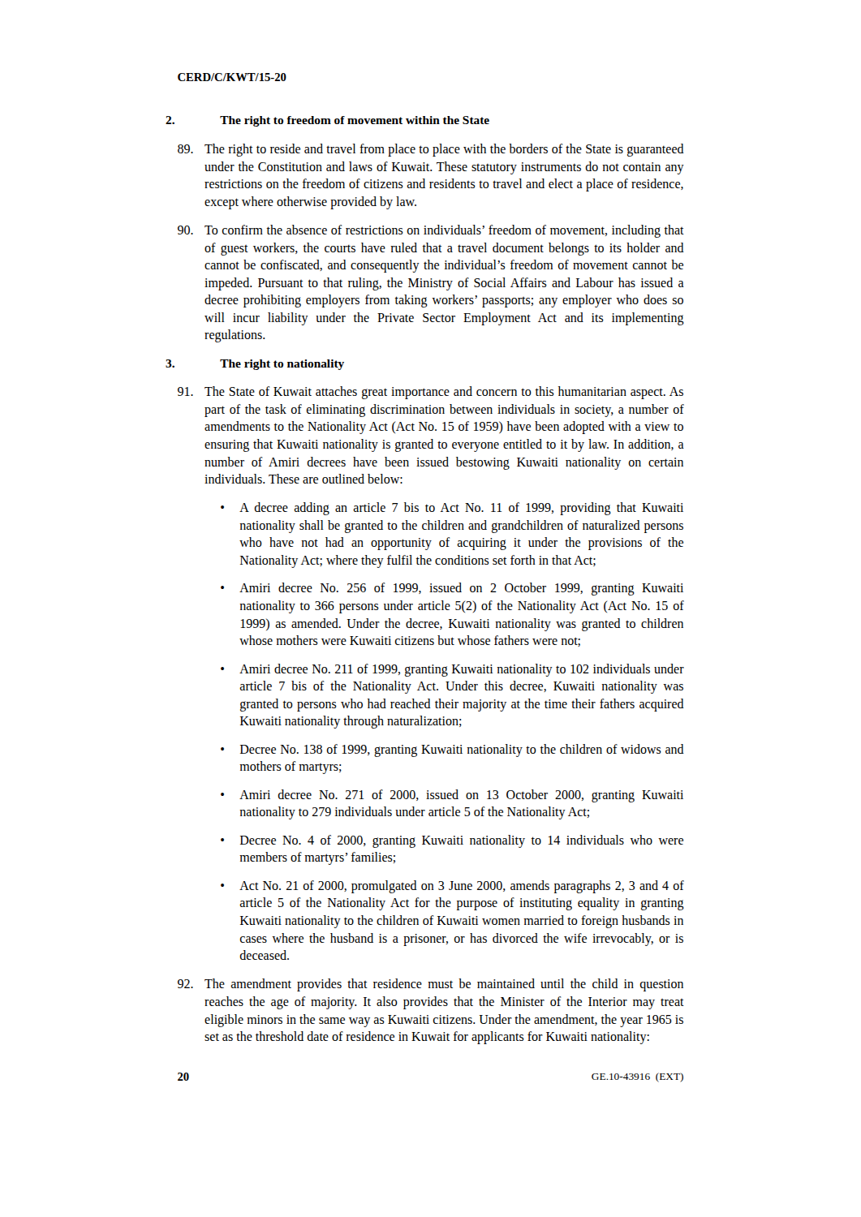CERD/C/KWT/15-20
2. The right to freedom of movement within the State
89. The right to reside and travel from place to place with the borders of the State is guaranteed under the Constitution and laws of Kuwait. These statutory instruments do not contain any restrictions on the freedom of citizens and residents to travel and elect a place of residence, except where otherwise provided by law.
90. To confirm the absence of restrictions on individuals’ freedom of movement, including that of guest workers, the courts have ruled that a travel document belongs to its holder and cannot be confiscated, and consequently the individual’s freedom of movement cannot be impeded. Pursuant to that ruling, the Ministry of Social Affairs and Labour has issued a decree prohibiting employers from taking workers’ passports; any employer who does so will incur liability under the Private Sector Employment Act and its implementing regulations.
3. The right to nationality
91. The State of Kuwait attaches great importance and concern to this humanitarian aspect. As part of the task of eliminating discrimination between individuals in society, a number of amendments to the Nationality Act (Act No. 15 of 1959) have been adopted with a view to ensuring that Kuwaiti nationality is granted to everyone entitled to it by law. In addition, a number of Amiri decrees have been issued bestowing Kuwaiti nationality on certain individuals. These are outlined below:
A decree adding an article 7 bis to Act No. 11 of 1999, providing that Kuwaiti nationality shall be granted to the children and grandchildren of naturalized persons who have not had an opportunity of acquiring it under the provisions of the Nationality Act; where they fulfil the conditions set forth in that Act;
Amiri decree No. 256 of 1999, issued on 2 October 1999, granting Kuwaiti nationality to 366 persons under article 5(2) of the Nationality Act (Act No. 15 of 1999) as amended. Under the decree, Kuwaiti nationality was granted to children whose mothers were Kuwaiti citizens but whose fathers were not;
Amiri decree No. 211 of 1999, granting Kuwaiti nationality to 102 individuals under article 7 bis of the Nationality Act. Under this decree, Kuwaiti nationality was granted to persons who had reached their majority at the time their fathers acquired Kuwaiti nationality through naturalization;
Decree No. 138 of 1999, granting Kuwaiti nationality to the children of widows and mothers of martyrs;
Amiri decree No. 271 of 2000, issued on 13 October 2000, granting Kuwaiti nationality to 279 individuals under article 5 of the Nationality Act;
Decree No. 4 of 2000, granting Kuwaiti nationality to 14 individuals who were members of martyrs’ families;
Act No. 21 of 2000, promulgated on 3 June 2000, amends paragraphs 2, 3 and 4 of article 5 of the Nationality Act for the purpose of instituting equality in granting Kuwaiti nationality to the children of Kuwaiti women married to foreign husbands in cases where the husband is a prisoner, or has divorced the wife irrevocably, or is deceased.
92. The amendment provides that residence must be maintained until the child in question reaches the age of majority. It also provides that the Minister of the Interior may treat eligible minors in the same way as Kuwaiti citizens. Under the amendment, the year 1965 is set as the threshold date of residence in Kuwait for applicants for Kuwaiti nationality:
20 GE.10-43916 (EXT)